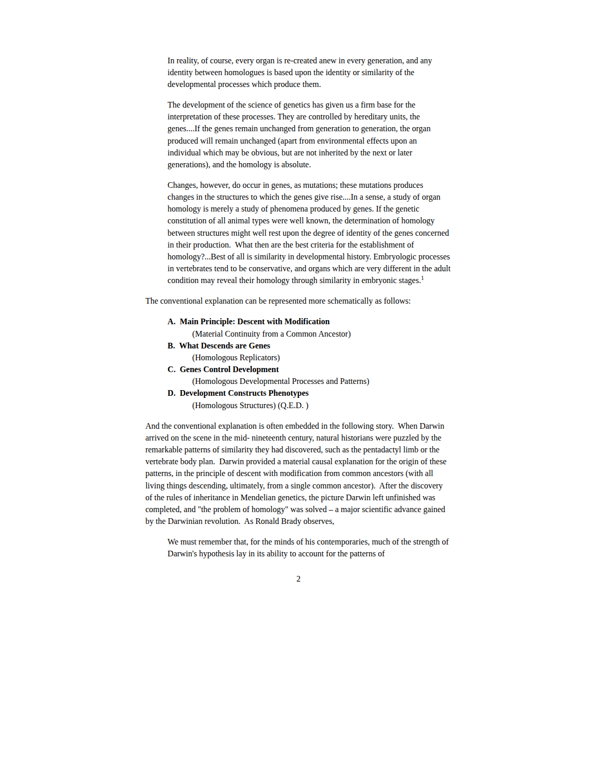In reality, of course, every organ is re-created anew in every generation, and any identity between homologues is based upon the identity or similarity of the developmental processes which produce them.
The development of the science of genetics has given us a firm base for the interpretation of these processes. They are controlled by hereditary units, the genes....If the genes remain unchanged from generation to generation, the organ produced will remain unchanged (apart from environmental effects upon an individual which may be obvious, but are not inherited by the next or later generations), and the homology is absolute.
Changes, however, do occur in genes, as mutations; these mutations produces changes in the structures to which the genes give rise....In a sense, a study of organ homology is merely a study of phenomena produced by genes. If the genetic constitution of all animal types were well known, the determination of homology between structures might well rest upon the degree of identity of the genes concerned in their production. What then are the best criteria for the establishment of homology?...Best of all is similarity in developmental history. Embryologic processes in vertebrates tend to be conservative, and organs which are very different in the adult condition may reveal their homology through similarity in embryonic stages.1
The conventional explanation can be represented more schematically as follows:
A. Main Principle: Descent with Modification
(Material Continuity from a Common Ancestor)
B. What Descends are Genes
(Homologous Replicators)
C. Genes Control Development
(Homologous Developmental Processes and Patterns)
D. Development Constructs Phenotypes
(Homologous Structures) (Q.E.D. )
And the conventional explanation is often embedded in the following story. When Darwin arrived on the scene in the mid- nineteenth century, natural historians were puzzled by the remarkable patterns of similarity they had discovered, such as the pentadactyl limb or the vertebrate body plan. Darwin provided a material causal explanation for the origin of these patterns, in the principle of descent with modification from common ancestors (with all living things descending, ultimately, from a single common ancestor). After the discovery of the rules of inheritance in Mendelian genetics, the picture Darwin left unfinished was completed, and "the problem of homology" was solved – a major scientific advance gained by the Darwinian revolution. As Ronald Brady observes,
We must remember that, for the minds of his contemporaries, much of the strength of Darwin's hypothesis lay in its ability to account for the patterns of
2